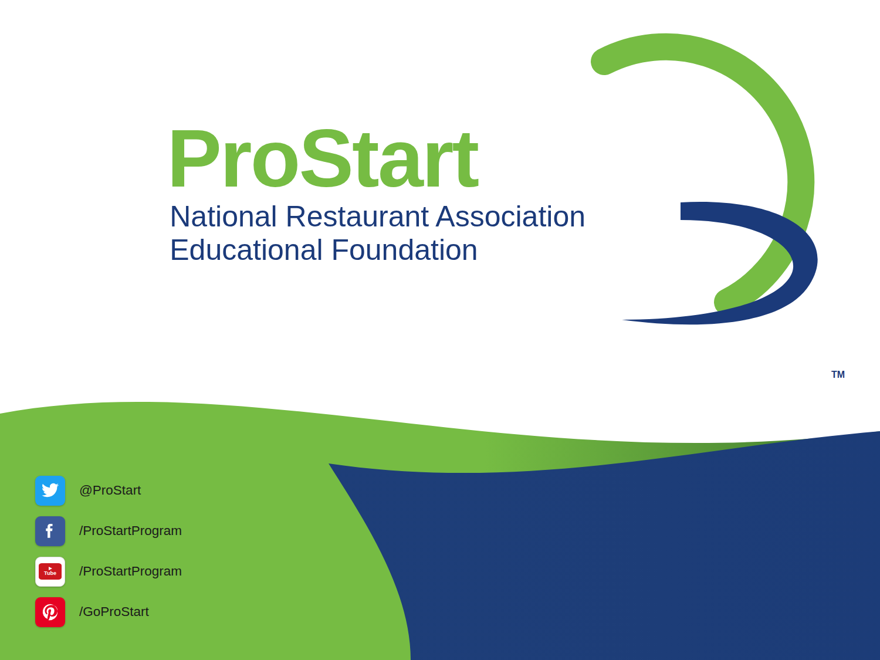ProStart
National Restaurant Association
Educational Foundation
TM
@ProStart
/ProStartProgram
Tube /ProStartProgram
/GoProStart